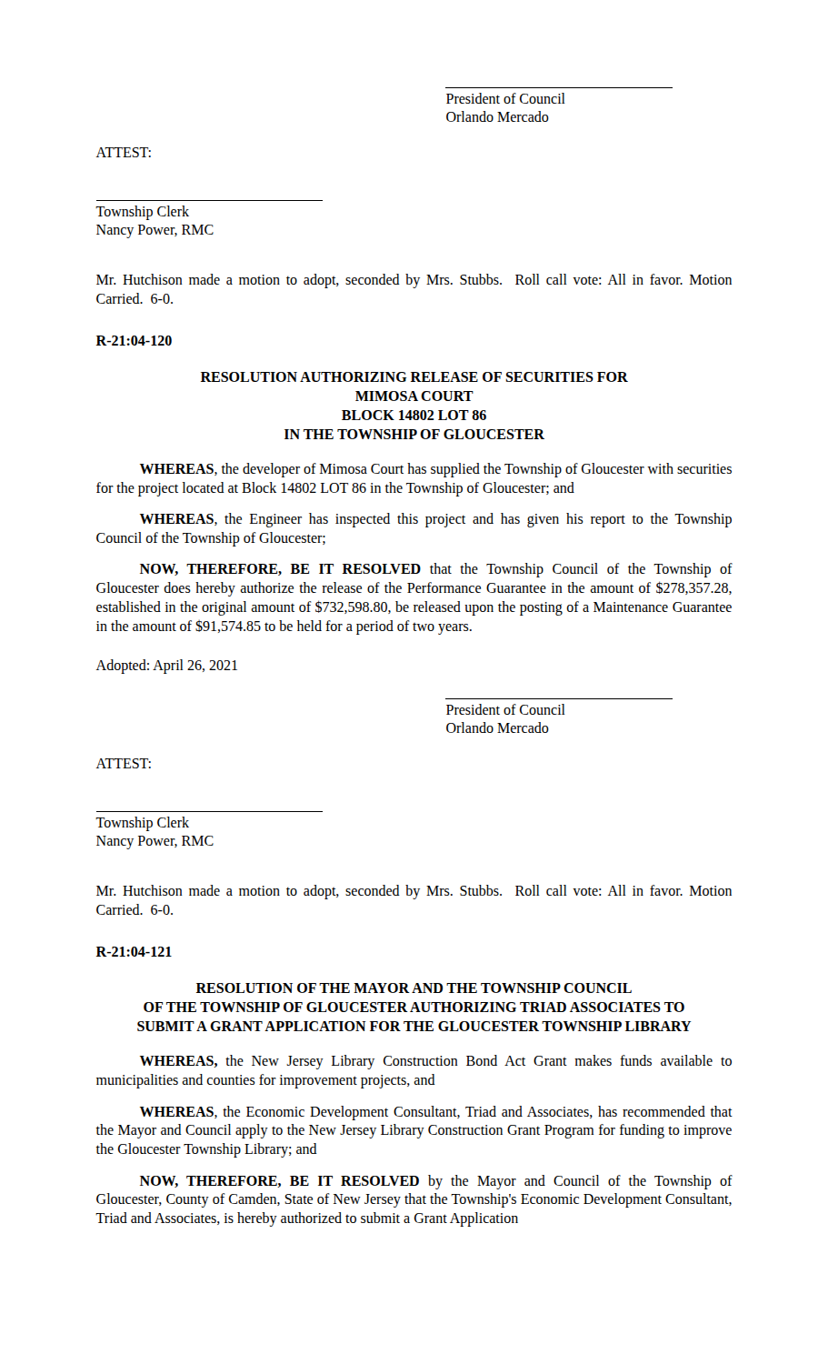President of Council
Orlando Mercado
ATTEST:
Township Clerk
Nancy Power, RMC
Mr. Hutchison made a motion to adopt, seconded by Mrs. Stubbs. Roll call vote: All in favor. Motion Carried. 6-0.
R-21:04-120
Resolution Authorizing Release of Securities for
Mimosa Court
Block 14802 Lot 86
In the Township of Gloucester
WHEREAS, the developer of Mimosa Court has supplied the Township of Gloucester with securities for the project located at Block 14802 LOT 86 in the Township of Gloucester; and
WHEREAS, the Engineer has inspected this project and has given his report to the Township Council of the Township of Gloucester;
NOW, THEREFORE, BE IT RESOLVED that the Township Council of the Township of Gloucester does hereby authorize the release of the Performance Guarantee in the amount of $278,357.28, established in the original amount of $732,598.80, be released upon the posting of a Maintenance Guarantee in the amount of $91,574.85 to be held for a period of two years.
Adopted: April 26, 2021
President of Council
Orlando Mercado
ATTEST:
Township Clerk
Nancy Power, RMC
Mr. Hutchison made a motion to adopt, seconded by Mrs. Stubbs. Roll call vote: All in favor. Motion Carried. 6-0.
R-21:04-121
Resolution of the Mayor and the Township Council
of the Township of Gloucester Authorizing Triad Associates to
Submit a Grant Application for the Gloucester Township Library
WHEREAS, the New Jersey Library Construction Bond Act Grant makes funds available to municipalities and counties for improvement projects, and
WHEREAS, the Economic Development Consultant, Triad and Associates, has recommended that the Mayor and Council apply to the New Jersey Library Construction Grant Program for funding to improve the Gloucester Township Library; and
NOW, THEREFORE, BE IT RESOLVED by the Mayor and Council of the Township of Gloucester, County of Camden, State of New Jersey that the Township's Economic Development Consultant, Triad and Associates, is hereby authorized to submit a Grant Application